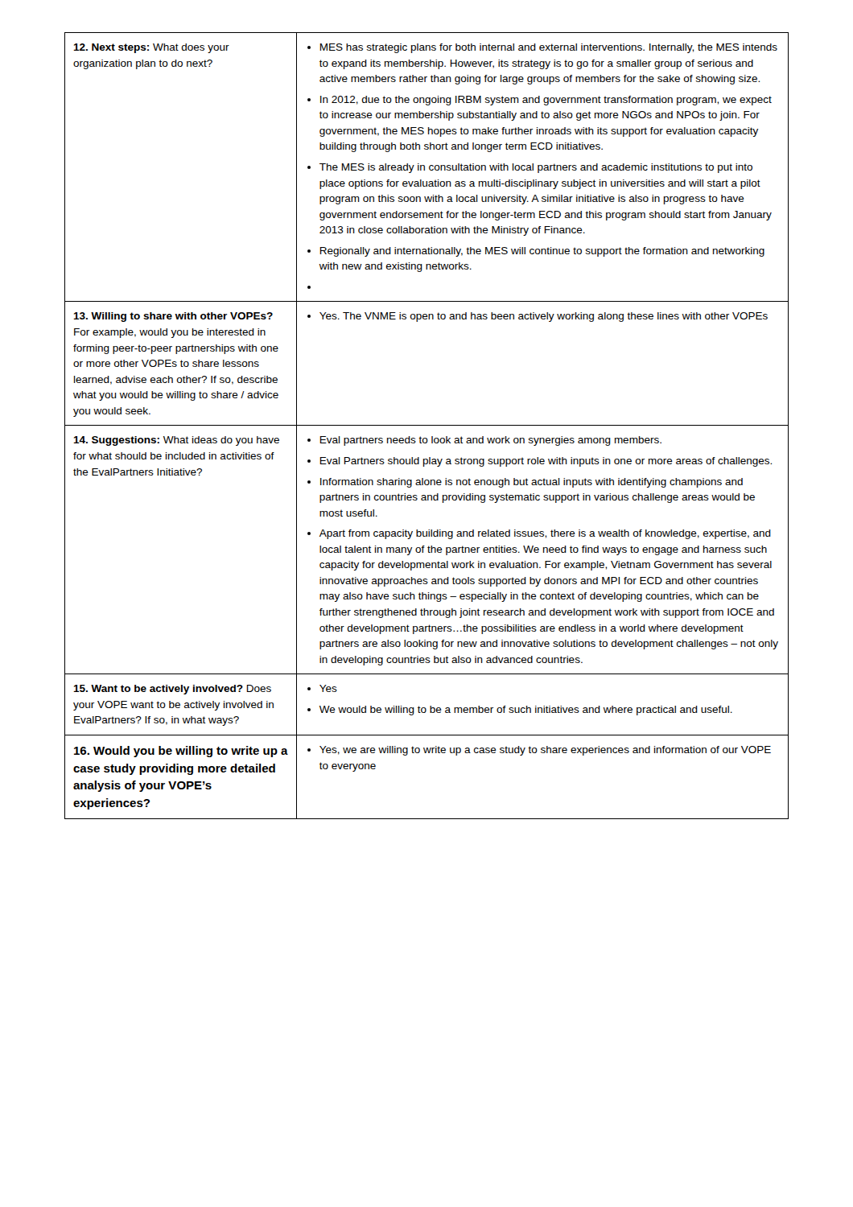| 12. Next steps: What does your organization plan to do next? | MES has strategic plans for both internal and external interventions. Internally, the MES intends to expand its membership. However, its strategy is to go for a smaller group of serious and active members rather than going for large groups of members for the sake of showing size. In 2012, due to the ongoing IRBM system and government transformation program, we expect to increase our membership substantially and to also get more NGOs and NPOs to join. For government, the MES hopes to make further inroads with its support for evaluation capacity building through both short and longer term ECD initiatives. The MES is already in consultation with local partners and academic institutions to put into place options for evaluation as a multi-disciplinary subject in universities and will start a pilot program on this soon with a local university. A similar initiative is also in progress to have government endorsement for the longer-term ECD and this program should start from January 2013 in close collaboration with the Ministry of Finance. Regionally and internationally, the MES will continue to support the formation and networking with new and existing networks. |
| 13. Willing to share with other VOPEs? For example, would you be interested in forming peer-to-peer partnerships with one or more other VOPEs to share lessons learned, advise each other? If so, describe what you would be willing to share / advice you would seek. | Yes. The VNME is open to and has been actively working along these lines with other VOPEs |
| 14. Suggestions: What ideas do you have for what should be included in activities of the EvalPartners Initiative? | Eval partners needs to look at and work on synergies among members. Eval Partners should play a strong support role with inputs in one or more areas of challenges. Information sharing alone is not enough but actual inputs with identifying champions and partners in countries and providing systematic support in various challenge areas would be most useful. Apart from capacity building and related issues, there is a wealth of knowledge, expertise, and local talent in many of the partner entities. We need to find ways to engage and harness such capacity for developmental work in evaluation. For example, Vietnam Government has several innovative approaches and tools supported by donors and MPI for ECD and other countries may also have such things – especially in the context of developing countries, which can be further strengthened through joint research and development work with support from IOCE and other development partners…the possibilities are endless in a world where development partners are also looking for new and innovative solutions to development challenges – not only in developing countries but also in advanced countries. |
| 15. Want to be actively involved? Does your VOPE want to be actively involved in EvalPartners? If so, in what ways? | Yes We would be willing to be a member of such initiatives and where practical and useful. |
| 16. Would you be willing to write up a case study providing more detailed analysis of your VOPE’s experiences? | Yes, we are willing to write up a case study to share experiences and information of our VOPE to everyone |